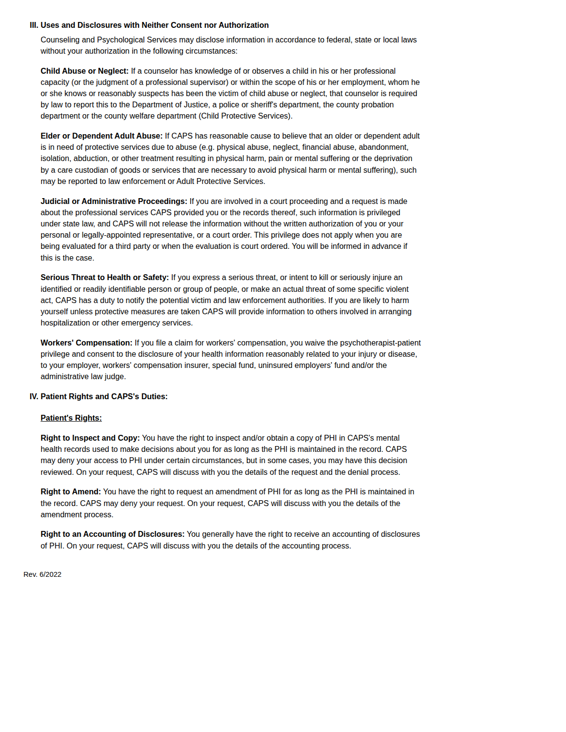Uses and Disclosures with Neither Consent nor Authorization
Counseling and Psychological Services may disclose information in accordance to federal, state or local laws without your authorization in the following circumstances:
Child Abuse or Neglect: If a counselor has knowledge of or observes a child in his or her professional capacity (or the judgment of a professional supervisor) or within the scope of his or her employment, whom he or she knows or reasonably suspects has been the victim of child abuse or neglect, that counselor is required by law to report this to the Department of Justice, a police or sheriff's department, the county probation department or the county welfare department (Child Protective Services).
Elder or Dependent Adult Abuse: If CAPS has reasonable cause to believe that an older or dependent adult is in need of protective services due to abuse (e.g. physical abuse, neglect, financial abuse, abandonment, isolation, abduction, or other treatment resulting in physical harm, pain or mental suffering or the deprivation by a care custodian of goods or services that are necessary to avoid physical harm or mental suffering), such may be reported to law enforcement or Adult Protective Services.
Judicial or Administrative Proceedings: If you are involved in a court proceeding and a request is made about the professional services CAPS provided you or the records thereof, such information is privileged under state law, and CAPS will not release the information without the written authorization of you or your personal or legally-appointed representative, or a court order. This privilege does not apply when you are being evaluated for a third party or when the evaluation is court ordered. You will be informed in advance if this is the case.
Serious Threat to Health or Safety: If you express a serious threat, or intent to kill or seriously injure an identified or readily identifiable person or group of people, or make an actual threat of some specific violent act, CAPS has a duty to notify the potential victim and law enforcement authorities. If you are likely to harm yourself unless protective measures are taken CAPS will provide information to others involved in arranging hospitalization or other emergency services.
Workers' Compensation: If you file a claim for workers' compensation, you waive the psychotherapist-patient privilege and consent to the disclosure of your health information reasonably related to your injury or disease, to your employer, workers' compensation insurer, special fund, uninsured employers' fund and/or the administrative law judge.
Patient Rights and CAPS's Duties:
Patient's Rights:
Right to Inspect and Copy: You have the right to inspect and/or obtain a copy of PHI in CAPS's mental health records used to make decisions about you for as long as the PHI is maintained in the record. CAPS may deny your access to PHI under certain circumstances, but in some cases, you may have this decision reviewed. On your request, CAPS will discuss with you the details of the request and the denial process.
Right to Amend: You have the right to request an amendment of PHI for as long as the PHI is maintained in the record. CAPS may deny your request. On your request, CAPS will discuss with you the details of the amendment process.
Right to an Accounting of Disclosures: You generally have the right to receive an accounting of disclosures of PHI. On your request, CAPS will discuss with you the details of the accounting process.
Rev. 6/2022